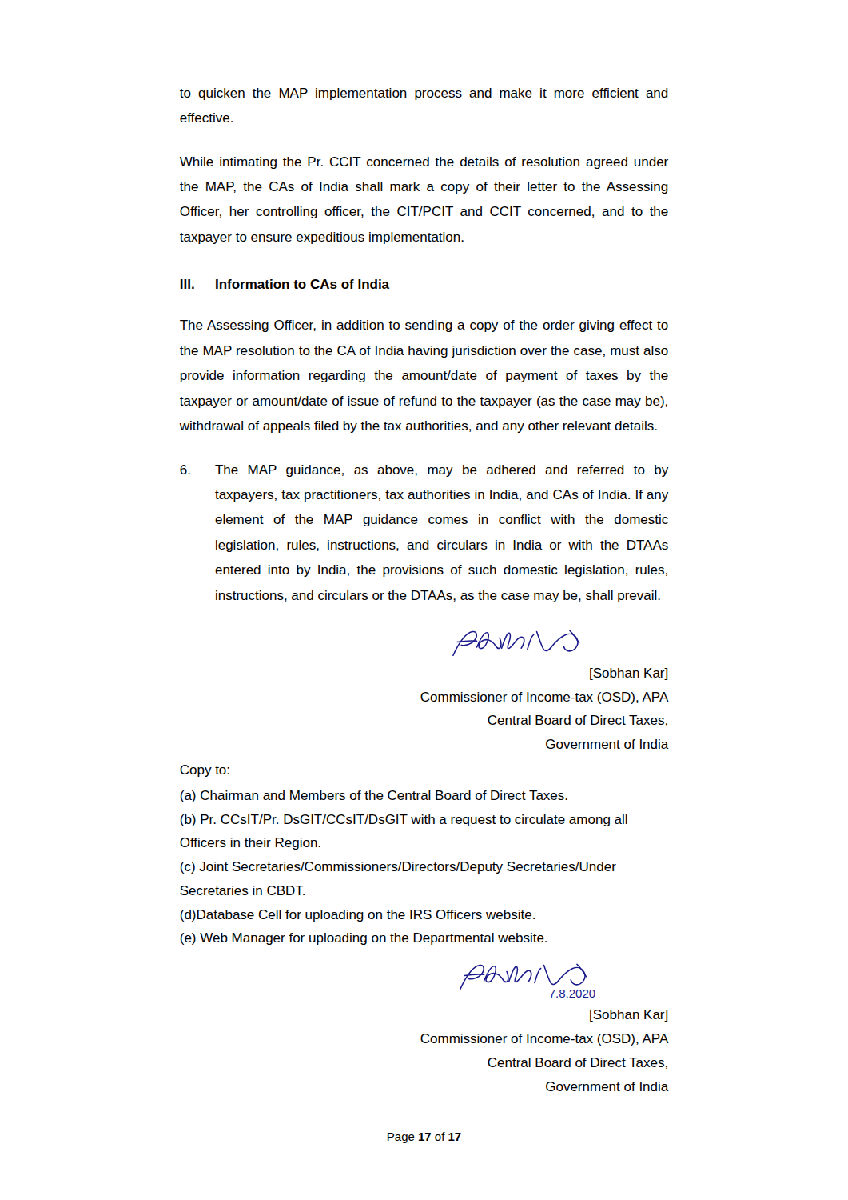to quicken the MAP implementation process and make it more efficient and effective.
While intimating the Pr. CCIT concerned the details of resolution agreed under the MAP, the CAs of India shall mark a copy of their letter to the Assessing Officer, her controlling officer, the CIT/PCIT and CCIT concerned, and to the taxpayer to ensure expeditious implementation.
III. Information to CAs of India
The Assessing Officer, in addition to sending a copy of the order giving effect to the MAP resolution to the CA of India having jurisdiction over the case, must also provide information regarding the amount/date of payment of taxes by the taxpayer or amount/date of issue of refund to the taxpayer (as the case may be), withdrawal of appeals filed by the tax authorities, and any other relevant details.
6. The MAP guidance, as above, may be adhered and referred to by taxpayers, tax practitioners, tax authorities in India, and CAs of India. If any element of the MAP guidance comes in conflict with the domestic legislation, rules, instructions, and circulars in India or with the DTAAs entered into by India, the provisions of such domestic legislation, rules, instructions, and circulars or the DTAAs, as the case may be, shall prevail.
[Sobhan Kar]
Commissioner of Income-tax (OSD), APA
Central Board of Direct Taxes,
Government of India
Copy to:
(a) Chairman and Members of the Central Board of Direct Taxes.
(b) Pr. CCsIT/Pr. DsGIT/CCsIT/DsGIT with a request to circulate among all
Officers in their Region.
(c) Joint Secretaries/Commissioners/Directors/Deputy Secretaries/Under
Secretaries in CBDT.
(d)Database Cell for uploading on the IRS Officers website.
(e) Web Manager for uploading on the Departmental website.
7.8.2020
[Sobhan Kar]
Commissioner of Income-tax (OSD), APA
Central Board of Direct Taxes,
Government of India
Page 17 of 17